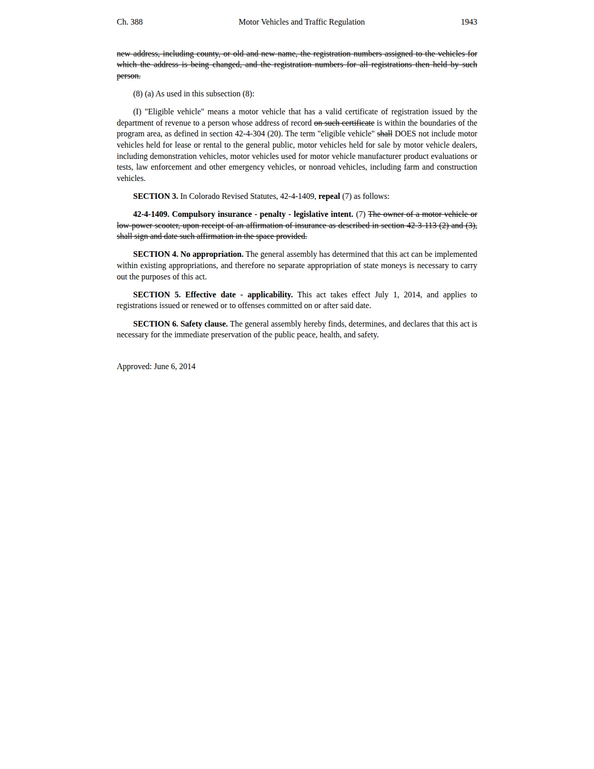Ch. 388 Motor Vehicles and Traffic Regulation 1943
new address, including county, or old and new name, the registration numbers assigned to the vehicles for which the address is being changed, and the registration numbers for all registrations then held by such person.
(8) (a) As used in this subsection (8):
(I) "Eligible vehicle" means a motor vehicle that has a valid certificate of registration issued by the department of revenue to a person whose address of record on such certificate is within the boundaries of the program area, as defined in section 42-4-304 (20). The term "eligible vehicle" shall DOES not include motor vehicles held for lease or rental to the general public, motor vehicles held for sale by motor vehicle dealers, including demonstration vehicles, motor vehicles used for motor vehicle manufacturer product evaluations or tests, law enforcement and other emergency vehicles, or nonroad vehicles, including farm and construction vehicles.
SECTION 3. In Colorado Revised Statutes, 42-4-1409, repeal (7) as follows:
42-4-1409. Compulsory insurance - penalty - legislative intent. (7) The owner of a motor vehicle or low-power scooter, upon receipt of an affirmation of insurance as described in section 42-3-113 (2) and (3), shall sign and date such affirmation in the space provided.
SECTION 4. No appropriation. The general assembly has determined that this act can be implemented within existing appropriations, and therefore no separate appropriation of state moneys is necessary to carry out the purposes of this act.
SECTION 5. Effective date - applicability. This act takes effect July 1, 2014, and applies to registrations issued or renewed or to offenses committed on or after said date.
SECTION 6. Safety clause. The general assembly hereby finds, determines, and declares that this act is necessary for the immediate preservation of the public peace, health, and safety.
Approved: June 6, 2014